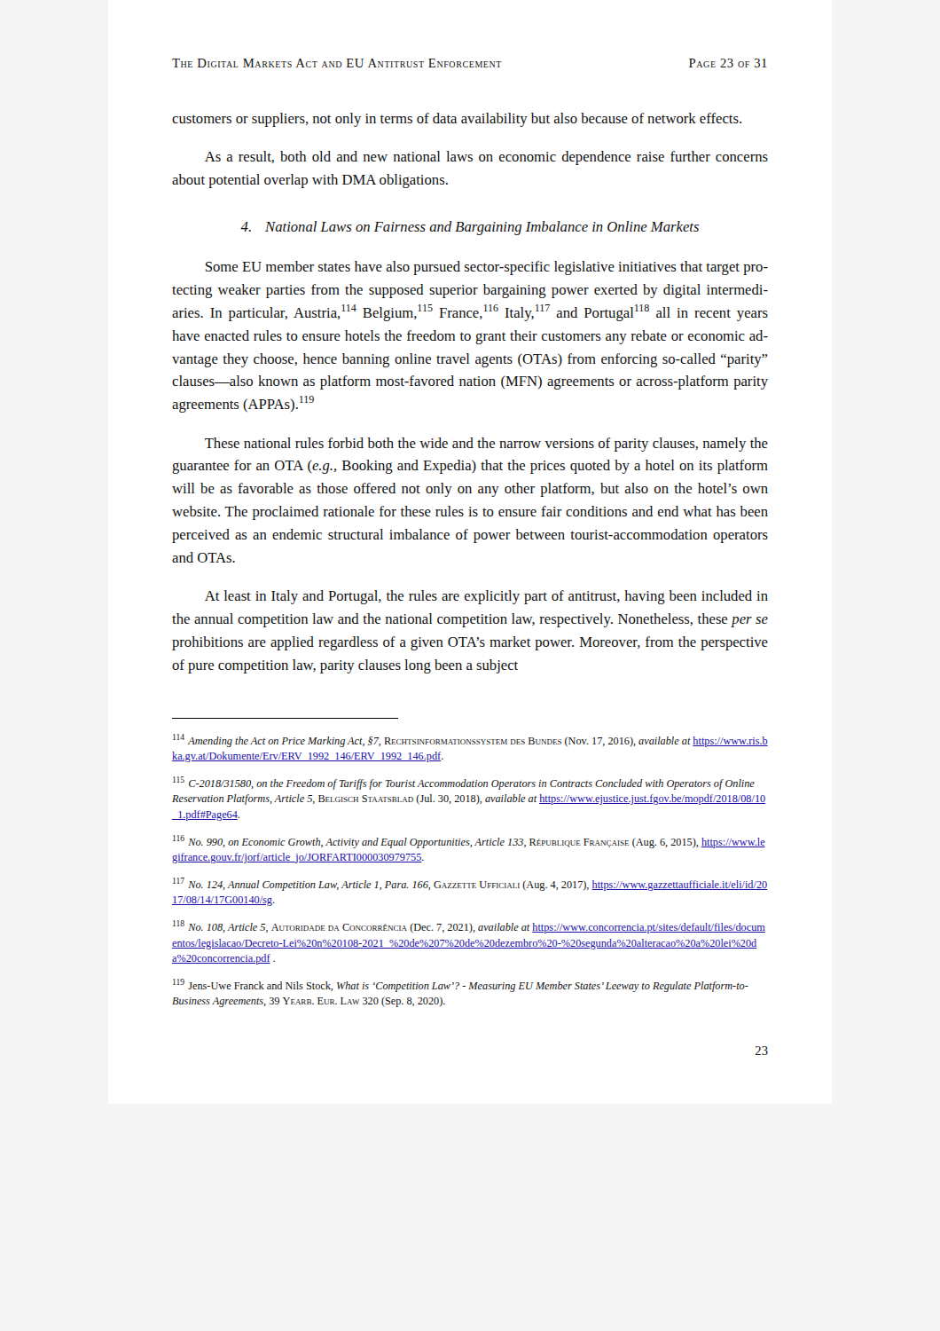The Digital Markets Act and EU Antitrust Enforcement Page 23 of 31
customers or suppliers, not only in terms of data availability but also because of network effects.
As a result, both old and new national laws on economic dependence raise further concerns about potential overlap with DMA obligations.
4. National Laws on Fairness and Bargaining Imbalance in Online Markets
Some EU member states have also pursued sector-specific legislative initiatives that target protecting weaker parties from the supposed superior bargaining power exerted by digital intermediaries. In particular, Austria,114 Belgium,115 France,116 Italy,117 and Portugal118 all in recent years have enacted rules to ensure hotels the freedom to grant their customers any rebate or economic advantage they choose, hence banning online travel agents (OTAs) from enforcing so-called “parity” clauses—also known as platform most-favored nation (MFN) agreements or across-platform parity agreements (APPAs).119
These national rules forbid both the wide and the narrow versions of parity clauses, namely the guarantee for an OTA (e.g., Booking and Expedia) that the prices quoted by a hotel on its platform will be as favorable as those offered not only on any other platform, but also on the hotel’s own website. The proclaimed rationale for these rules is to ensure fair conditions and end what has been perceived as an endemic structural imbalance of power between tourist-accommodation operators and OTAs.
At least in Italy and Portugal, the rules are explicitly part of antitrust, having been included in the annual competition law and the national competition law, respectively. Nonetheless, these per se prohibitions are applied regardless of a given OTA’s market power. Moreover, from the perspective of pure competition law, parity clauses long been a subject
Amending the Act on Price Marking Act, §7, Rechtsinformationssystem des Bundes (Nov. 17, 2016), available at https://www.ris.bka.gv.at/Dokumente/Erv/ERV_1992_146/ERV_1992_146.pdf.
C-2018/31580, on the Freedom of Tariffs for Tourist Accommodation Operators in Contracts Concluded with Operators of Online Reservation Platforms, Article 5, Belgisch Staatsblad (Jul. 30, 2018), available at https://www.ejustice.just.fgov.be/mopdf/2018/08/10_1.pdf#Page64.
No. 990, on Economic Growth, Activity and Equal Opportunities, Article 133, République Française (Aug. 6, 2015), https://www.legifrance.gouv.fr/jorf/article_jo/JORFARTI000030979755.
No. 124, Annual Competition Law, Article 1, Para. 166, Gazzette Ufficiali (Aug. 4, 2017), https://www.gazzettaufficiale.it/eli/id/2017/08/14/17G00140/sg.
No. 108, Article 5, Autoridade da Concorrência (Dec. 7, 2021), available at https://www.concorrencia.pt/sites/default/files/documentos/legislacao/Decreto-Lei%20n%20108-2021_%20de%207%20de%20dezembro%20-%20segunda%20alteracao%20a%20lei%20da%20concorrencia.pdf .
Jens-Uwe Franck and Nils Stock, What is ‘Competition Law’? - Measuring EU Member States’ Leeway to Regulate Platform-to-Business Agreements, 39 Yearb. Eur. Law 320 (Sep. 8, 2020).
23